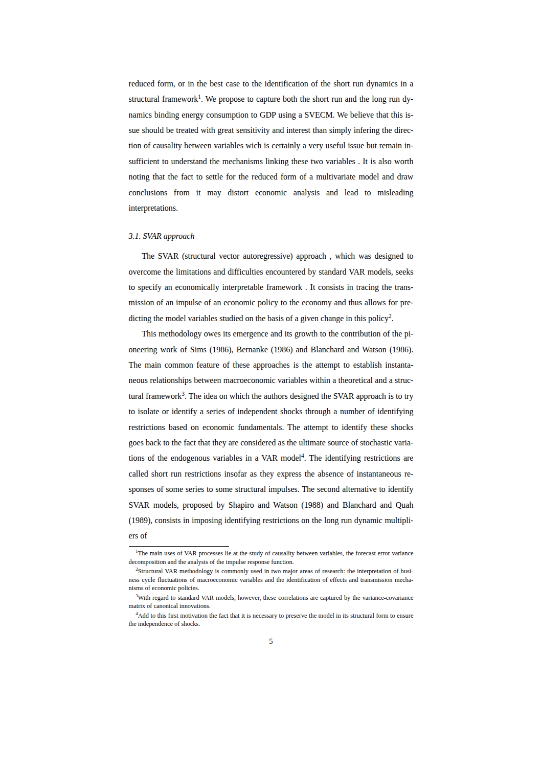reduced form, or in the best case to the identification of the short run dynamics in a structural framework1. We propose to capture both the short run and the long run dynamics binding energy consumption to GDP using a SVECM. We believe that this issue should be treated with great sensitivity and interest than simply infering the direction of causality between variables wich is certainly a very useful issue but remain insufficient to understand the mechanisms linking these two variables . It is also worth noting that the fact to settle for the reduced form of a multivariate model and draw conclusions from it may distort economic analysis and lead to misleading interpretations.
3.1. SVAR approach
The SVAR (structural vector autoregressive) approach , which was designed to overcome the limitations and difficulties encountered by standard VAR models, seeks to specify an economically interpretable framework . It consists in tracing the transmission of an impulse of an economic policy to the economy and thus allows for predicting the model variables studied on the basis of a given change in this policy2.
This methodology owes its emergence and its growth to the contribution of the pioneering work of Sims (1986), Bernanke (1986) and Blanchard and Watson (1986). The main common feature of these approaches is the attempt to establish instantaneous relationships between macroeconomic variables within a theoretical and a structural framework3. The idea on which the authors designed the SVAR approach is to try to isolate or identify a series of independent shocks through a number of identifying restrictions based on economic fundamentals. The attempt to identify these shocks goes back to the fact that they are considered as the ultimate source of stochastic variations of the endogenous variables in a VAR model4. The identifying restrictions are called short run restrictions insofar as they express the absence of instantaneous responses of some series to some structural impulses. The second alternative to identify SVAR models, proposed by Shapiro and Watson (1988) and Blanchard and Quah (1989), consists in imposing identifying restrictions on the long run dynamic multipliers of
1The main uses of VAR processes lie at the study of causality between variables, the forecast error variance decomposition and the analysis of the impulse response function.
2Structural VAR methodology is commonly used in two major areas of research: the interpretation of business cycle fluctuations of macroeconomic variables and the identification of effects and transmission mechanisms of economic policies.
3With regard to standard VAR models, however, these correlations are captured by the variance-covariance matrix of canonical innovations.
4Add to this first motivation the fact that it is necessary to preserve the model in its structural form to ensure the independence of shocks.
5